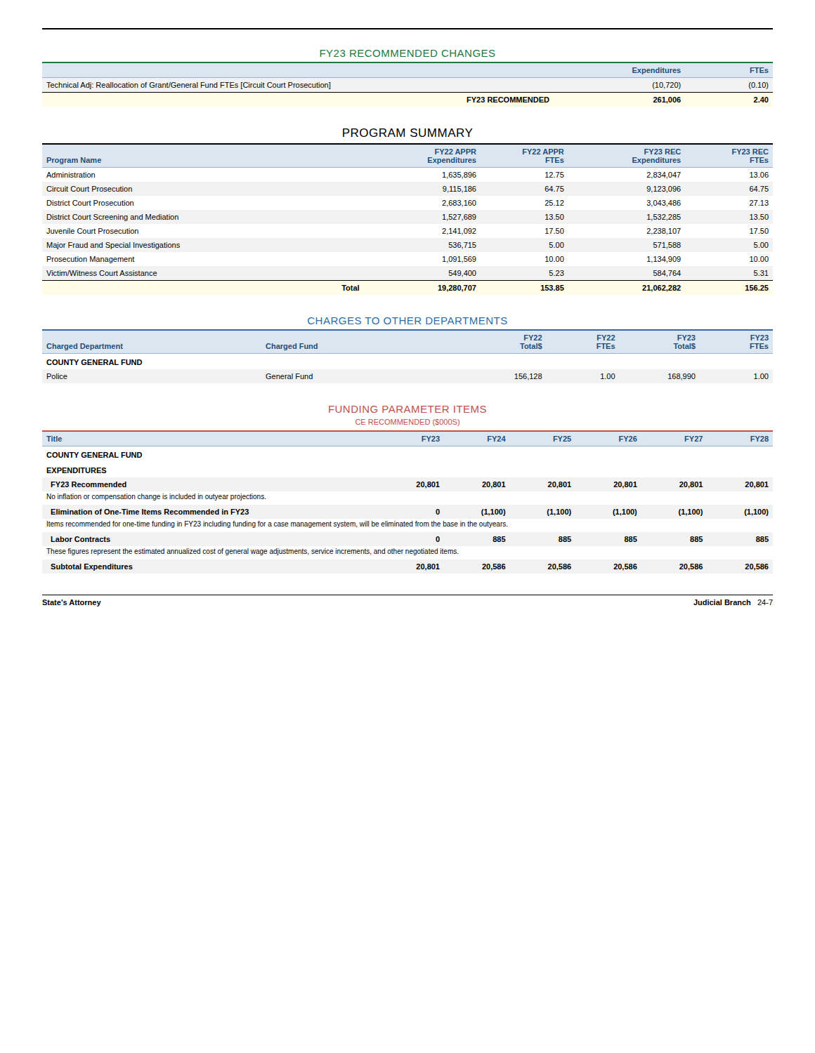FY23 RECOMMENDED CHANGES
| | Expenditures | FTEs |
| --- | --- | --- |
| Technical Adj: Reallocation of Grant/General Fund FTEs [Circuit Court Prosecution] | (10,720) | (0.10) |
| FY23 RECOMMENDED | 261,006 | 2.40 |
PROGRAM SUMMARY
| Program Name | | FY22 APPR Expenditures | FY22 APPR FTEs | FY23 REC Expenditures | FY23 REC FTEs |
| --- | --- | --- | --- | --- | --- |
| Administration | | 1,635,896 | 12.75 | 2,834,047 | 13.06 |
| Circuit Court Prosecution | | 9,115,186 | 64.75 | 9,123,096 | 64.75 |
| District Court Prosecution | | 2,683,160 | 25.12 | 3,043,486 | 27.13 |
| District Court Screening and Mediation | | 1,527,689 | 13.50 | 1,532,285 | 13.50 |
| Juvenile Court Prosecution | | 2,141,092 | 17.50 | 2,238,107 | 17.50 |
| Major Fraud and Special Investigations | | 536,715 | 5.00 | 571,588 | 5.00 |
| Prosecution Management | | 1,091,569 | 10.00 | 1,134,909 | 10.00 |
| Victim/Witness Court Assistance | | 549,400 | 5.23 | 584,764 | 5.31 |
| | Total | 19,280,707 | 153.85 | 21,062,282 | 156.25 |
CHARGES TO OTHER DEPARTMENTS
| Charged Department | Charged Fund | FY22 Total$ | FY22 FTEs | FY23 Total$ | FY23 FTEs |
| --- | --- | --- | --- | --- | --- |
| COUNTY GENERAL FUND |
| Police | General Fund | 156,128 | 1.00 | 168,990 | 1.00 |
FUNDING PARAMETER ITEMS
CE RECOMMENDED ($000S)
| Title | FY23 | FY24 | FY25 | FY26 | FY27 | FY28 |
| --- | --- | --- | --- | --- | --- | --- |
| COUNTY GENERAL FUND |
| EXPENDITURES |
| FY23 Recommended | 20,801 | 20,801 | 20,801 | 20,801 | 20,801 | 20,801 |
| No inflation or compensation change is included in outyear projections. |
| Elimination of One-Time Items Recommended in FY23 | 0 | (1,100) | (1,100) | (1,100) | (1,100) | (1,100) |
| Items recommended for one-time funding in FY23 including funding for a case management system, will be eliminated from the base in the outyears. |
| Labor Contracts | 0 | 885 | 885 | 885 | 885 | 885 |
| These figures represent the estimated annualized cost of general wage adjustments, service increments, and other negotiated items. |
| Subtotal Expenditures | 20,801 | 20,586 | 20,586 | 20,586 | 20,586 | 20,586 |
State's Attorney Judicial Branch 24-7